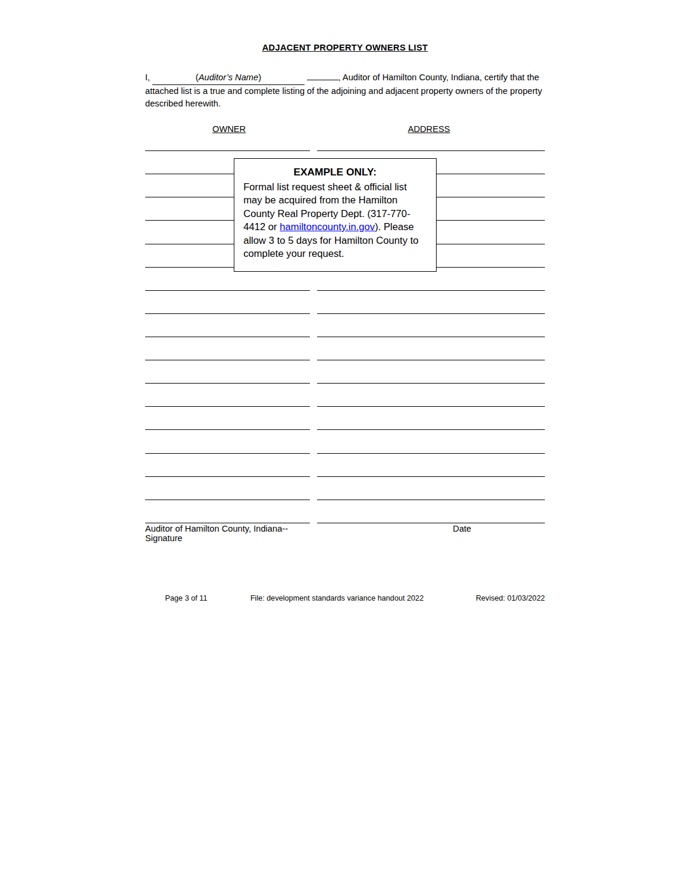ADJACENT PROPERTY OWNERS LIST
I, (Auditor’s Name) , Auditor of Hamilton County, Indiana, certify that the attached list is a true and complete listing of the adjoining and adjacent property owners of the property described herewith.
OWNER
ADDRESS
EXAMPLE ONLY:
Formal list request sheet & official list may be acquired from the Hamilton County Real Property Dept. (317-770-4412 or hamiltoncounty.in.gov). Please allow 3 to 5 days for Hamilton County to complete your request.
Auditor of Hamilton County, Indiana--Signature
Date
Page 3 of 11
File: development standards variance handout 2022
Revised: 01/03/2022